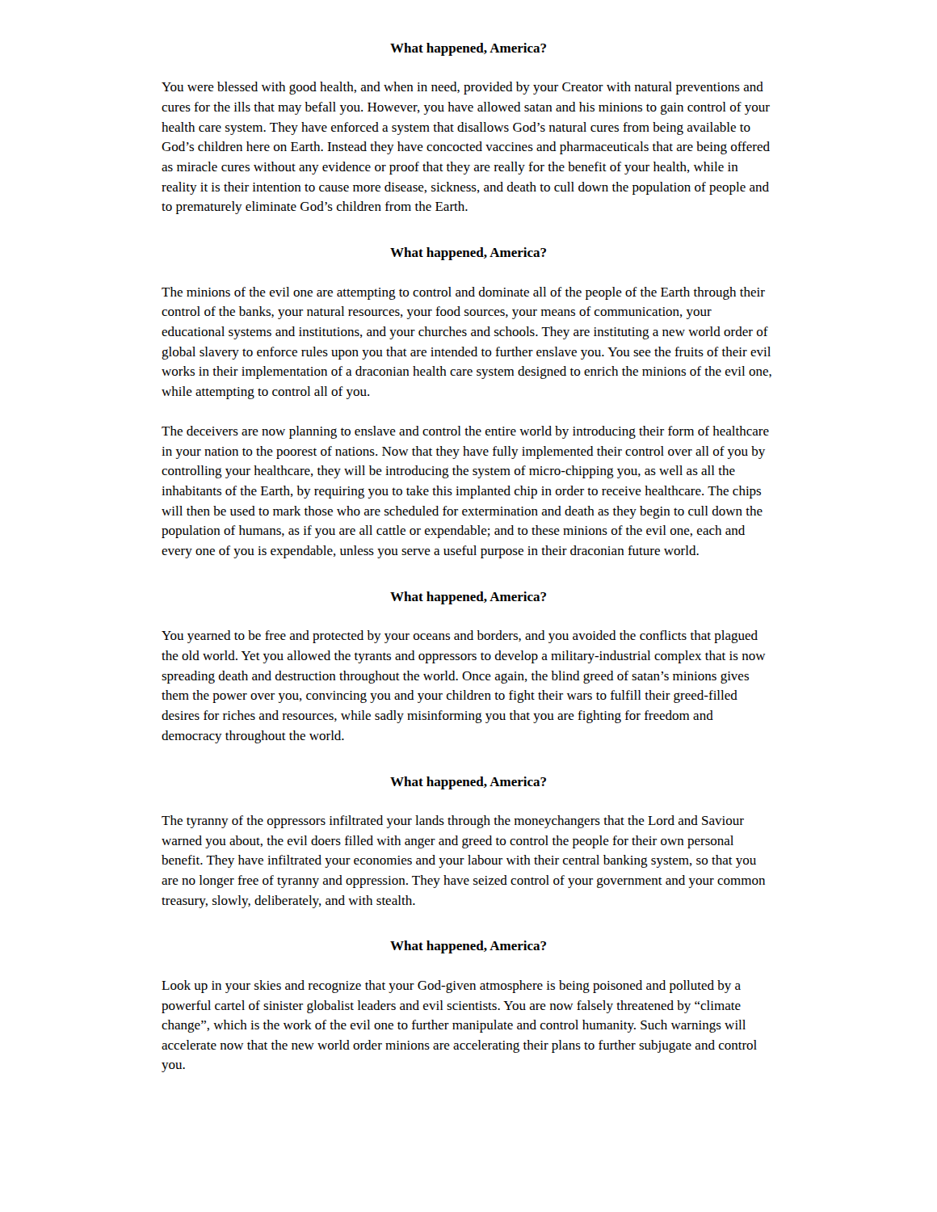What happened, America?
You were blessed with good health, and when in need, provided by your Creator with natural preventions and cures for the ills that may befall you. However, you have allowed satan and his minions to gain control of your health care system. They have enforced a system that disallows God’s natural cures from being available to God’s children here on Earth. Instead they have concocted vaccines and pharmaceuticals that are being offered as miracle cures without any evidence or proof that they are really for the benefit of your health, while in reality it is their intention to cause more disease, sickness, and death to cull down the population of people and to prematurely eliminate God’s children from the Earth.
What happened, America?
The minions of the evil one are attempting to control and dominate all of the people of the Earth through their control of the banks, your natural resources, your food sources, your means of communication, your educational systems and institutions, and your churches and schools. They are instituting a new world order of global slavery to enforce rules upon you that are intended to further enslave you. You see the fruits of their evil works in their implementation of a draconian health care system designed to enrich the minions of the evil one, while attempting to control all of you.
The deceivers are now planning to enslave and control the entire world by introducing their form of healthcare in your nation to the poorest of nations. Now that they have fully implemented their control over all of you by controlling your healthcare, they will be introducing the system of micro-chipping you, as well as all the inhabitants of the Earth, by requiring you to take this implanted chip in order to receive healthcare. The chips will then be used to mark those who are scheduled for extermination and death as they begin to cull down the population of humans, as if you are all cattle or expendable; and to these minions of the evil one, each and every one of you is expendable, unless you serve a useful purpose in their draconian future world.
What happened, America?
You yearned to be free and protected by your oceans and borders, and you avoided the conflicts that plagued the old world. Yet you allowed the tyrants and oppressors to develop a military-industrial complex that is now spreading death and destruction throughout the world. Once again, the blind greed of satan’s minions gives them the power over you, convincing you and your children to fight their wars to fulfill their greed-filled desires for riches and resources, while sadly misinforming you that you are fighting for freedom and democracy throughout the world.
What happened, America?
The tyranny of the oppressors infiltrated your lands through the moneychangers that the Lord and Saviour warned you about, the evil doers filled with anger and greed to control the people for their own personal benefit. They have infiltrated your economies and your labour with their central banking system, so that you are no longer free of tyranny and oppression. They have seized control of your government and your common treasury, slowly, deliberately, and with stealth.
What happened, America?
Look up in your skies and recognize that your God-given atmosphere is being poisoned and polluted by a powerful cartel of sinister globalist leaders and evil scientists. You are now falsely threatened by “climate change”, which is the work of the evil one to further manipulate and control humanity. Such warnings will accelerate now that the new world order minions are accelerating their plans to further subjugate and control you.